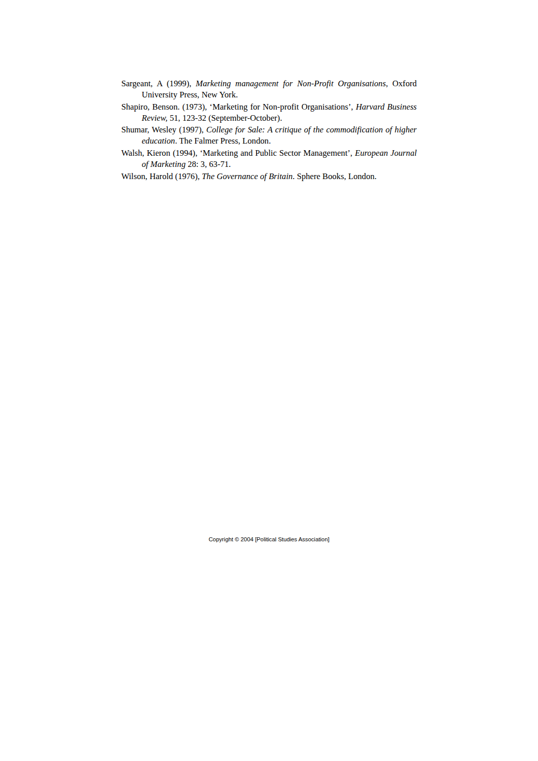Sargeant, A (1999), Marketing management for Non-Profit Organisations, Oxford University Press, New York.
Shapiro, Benson. (1973), ‘Marketing for Non-profit Organisations’, Harvard Business Review, 51, 123-32 (September-October).
Shumar, Wesley (1997), College for Sale: A critique of the commodification of higher education. The Falmer Press, London.
Walsh, Kieron (1994), ‘Marketing and Public Sector Management’, European Journal of Marketing 28: 3, 63-71.
Wilson, Harold (1976), The Governance of Britain. Sphere Books, London.
Copyright © 2004 [Political Studies Association]